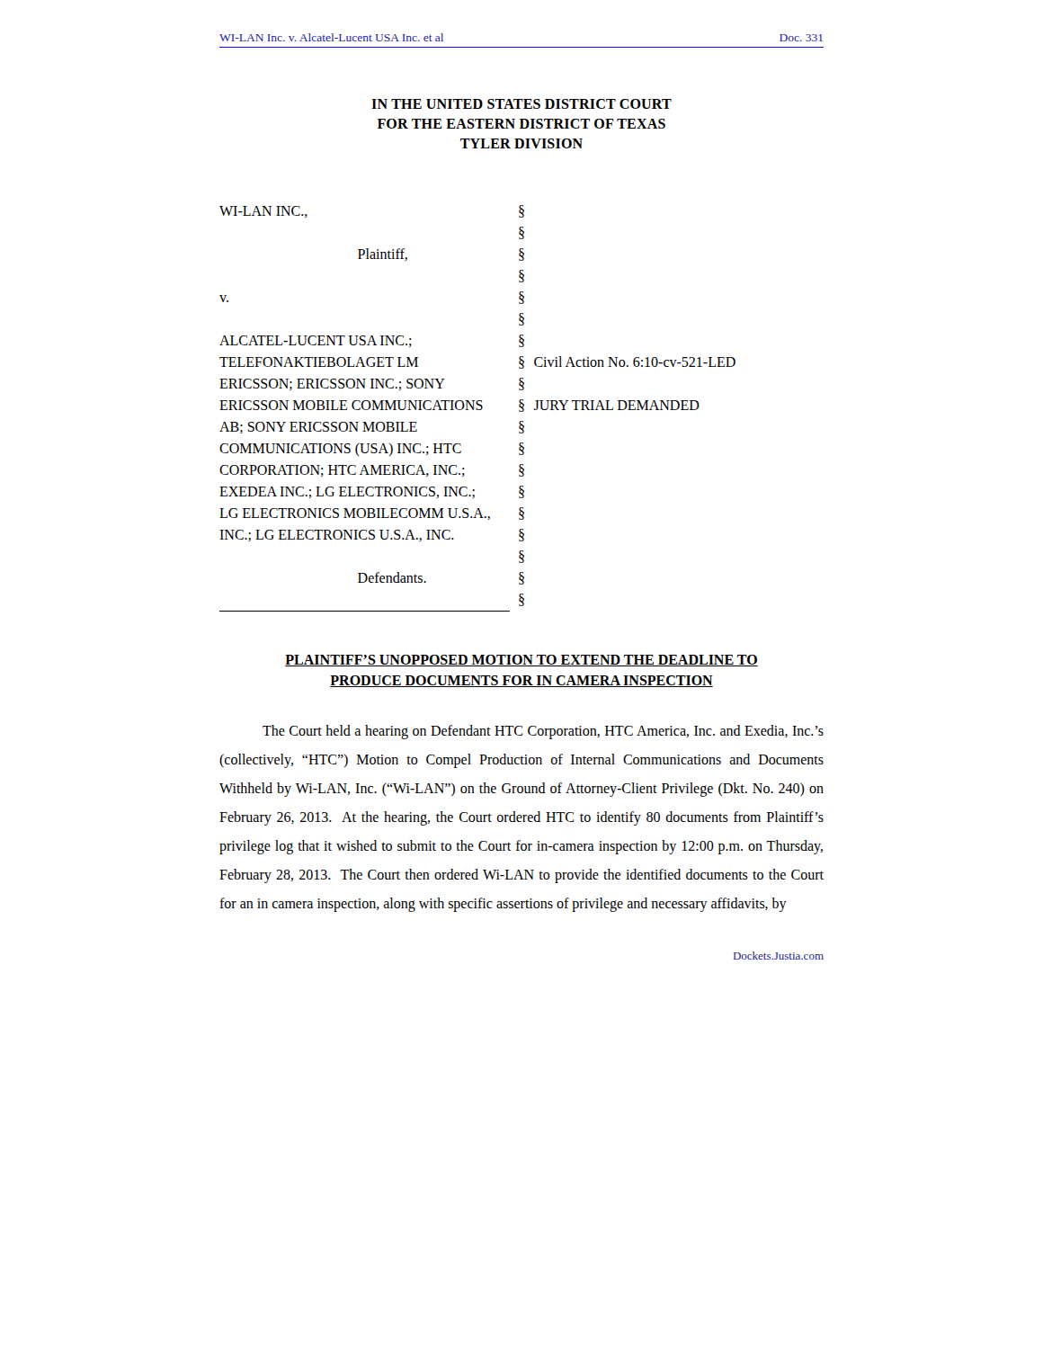WI-LAN Inc. v. Alcatel-Lucent USA Inc. et al Doc. 331
IN THE UNITED STATES DISTRICT COURT
FOR THE EASTERN DISTRICT OF TEXAS
TYLER DIVISION
| WI-LAN INC., | § | |
| | § | |
| Plaintiff, | § | |
| | § | |
| v. | § | |
| | § | |
| ALCATEL-LUCENT USA INC.; | § | |
| TELEFONAKTIEBOLAGET LM | § | Civil Action No. 6:10-cv-521-LED |
| ERICSSON; ERICSSON INC.; SONY | § | |
| ERICSSON MOBILE COMMUNICATIONS | § | JURY TRIAL DEMANDED |
| AB; SONY ERICSSON MOBILE | § | |
| COMMUNICATIONS (USA) INC.; HTC | § | |
| CORPORATION; HTC AMERICA, INC.; | § | |
| EXEDEA INC.; LG ELECTRONICS, INC.; | § | |
| LG ELECTRONICS MOBILECOMM U.S.A., | § | |
| INC.; LG ELECTRONICS U.S.A., INC. | § | |
| | § | |
| Defendants. | § | |
| | § | |
PLAINTIFF’S UNOPPOSED MOTION TO EXTEND THE DEADLINE TO
PRODUCE DOCUMENTS FOR IN CAMERA INSPECTION
The Court held a hearing on Defendant HTC Corporation, HTC America, Inc. and Exedia, Inc.’s (collectively, “HTC”) Motion to Compel Production of Internal Communications and Documents Withheld by Wi-LAN, Inc. (“Wi-LAN”) on the Ground of Attorney-Client Privilege (Dkt. No. 240) on February 26, 2013. At the hearing, the Court ordered HTC to identify 80 documents from Plaintiff’s privilege log that it wished to submit to the Court for in-camera inspection by 12:00 p.m. on Thursday, February 28, 2013. The Court then ordered Wi-LAN to provide the identified documents to the Court for an in camera inspection, along with specific assertions of privilege and necessary affidavits, by
Dockets. Justia.com